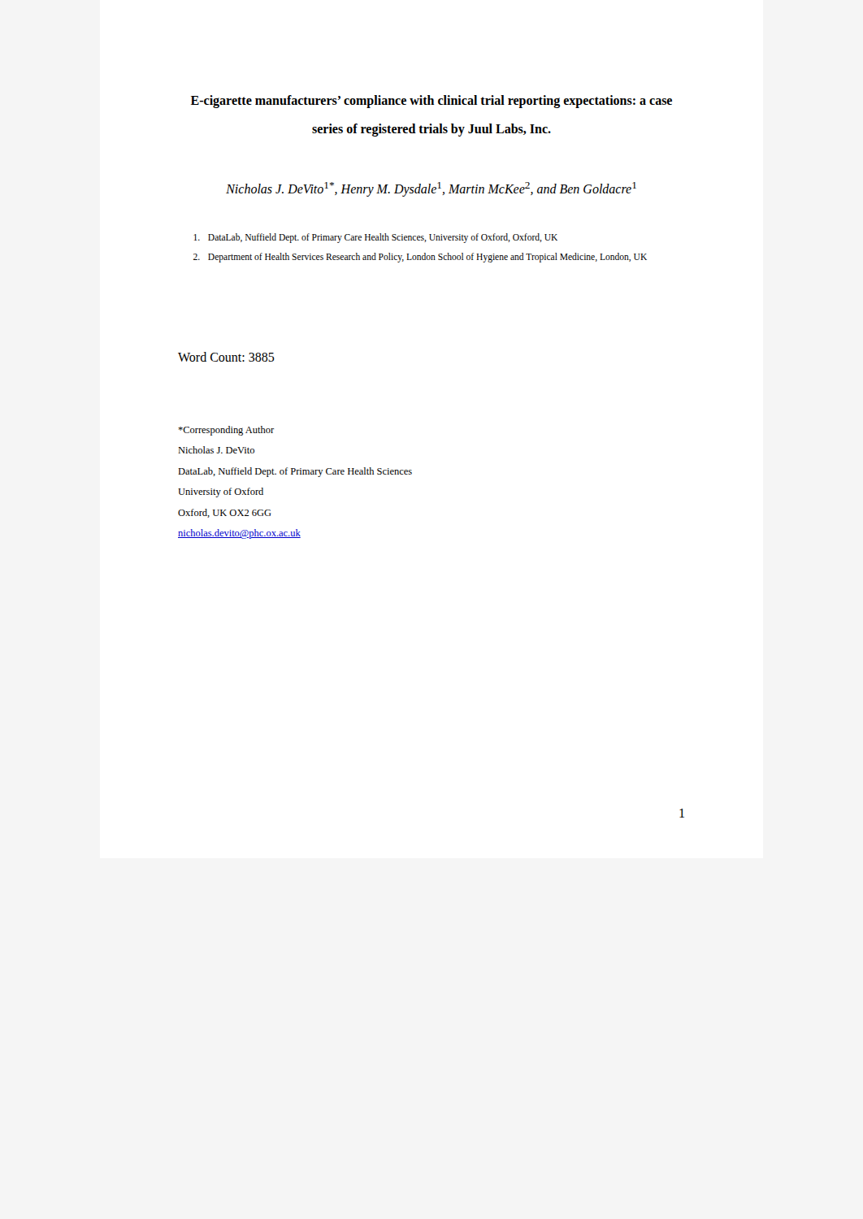E-cigarette manufacturers’ compliance with clinical trial reporting expectations: a case series of registered trials by Juul Labs, Inc.
Nicholas J. DeVito1*, Henry M. Dysdale1, Martin McKee2, and Ben Goldacre1
DataLab, Nuffield Dept. of Primary Care Health Sciences, University of Oxford, Oxford, UK
Department of Health Services Research and Policy, London School of Hygiene and Tropical Medicine, London, UK
Word Count: 3885
*Corresponding Author
Nicholas J. DeVito
DataLab, Nuffield Dept. of Primary Care Health Sciences
University of Oxford
Oxford, UK OX2 6GG
nicholas.devito@phc.ox.ac.uk
1